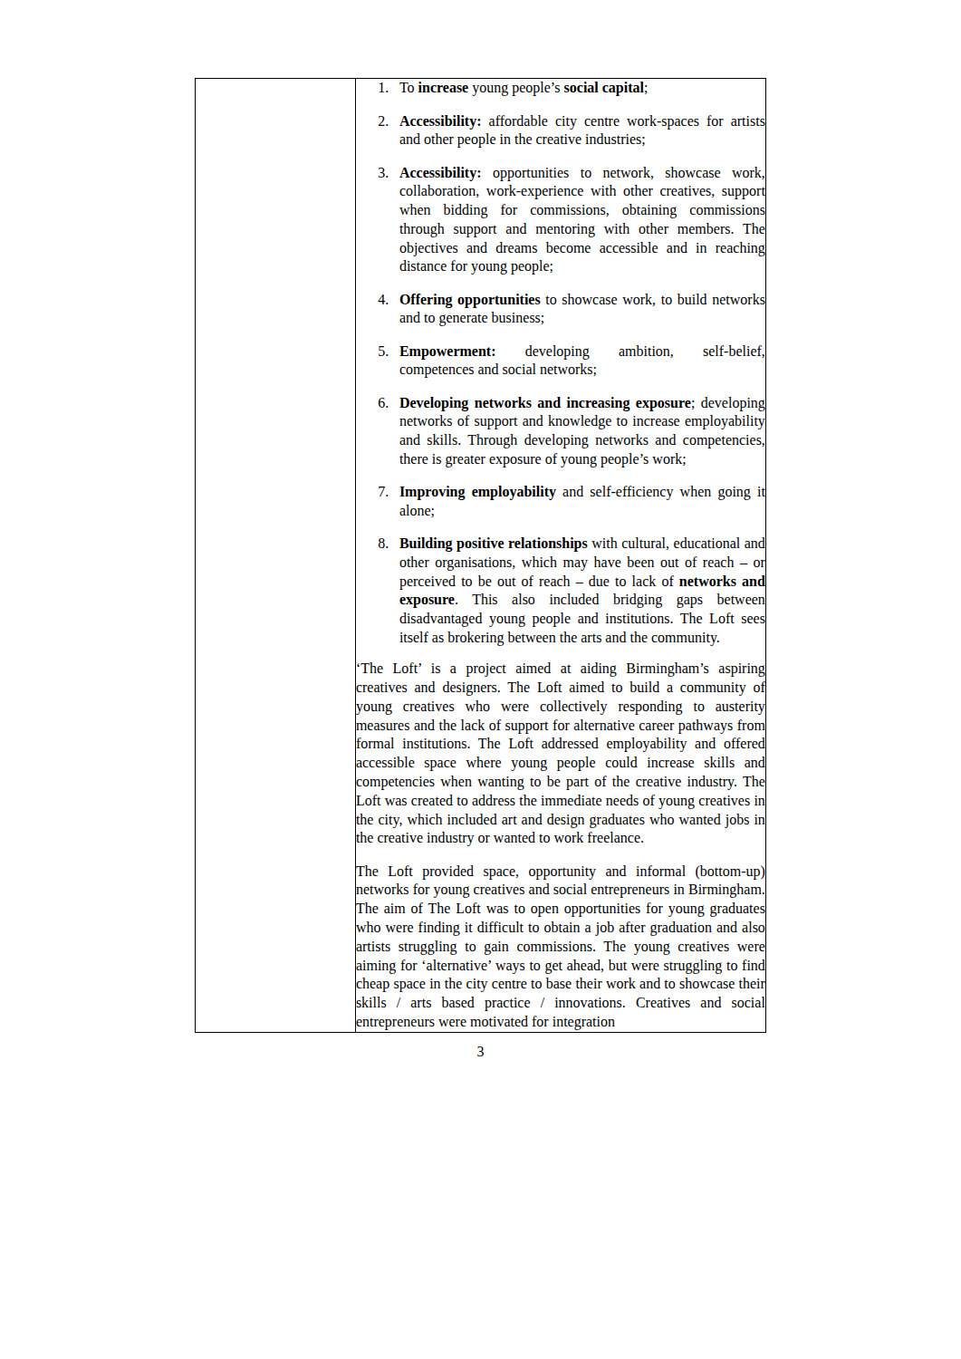| | To increase young people’s social capital ; Accessibility: affordable city centre work-spaces for artists and other people in the creative industries; Accessibility: opportunities to network, showcase work, collaboration, work-experience with other creatives, support when bidding for commissions, obtaining commissions through support and mentoring with other members. The objectives and dreams become accessible and in reaching distance for young people; Offering opportunities to showcase work, to build networks and to generate business; Empowerment: developing ambition, self-belief, competences and social networks; Developing networks and increasing exposure ; developing networks of support and knowledge to increase employability and skills. Through developing networks and competencies, there is greater exposure of young people’s work; Improving employability and self-efficiency when going it alone; Building positive relationships with cultural, educational and other organisations, which may have been out of reach – or perceived to be out of reach – due to lack of networks and exposure . This also included bridging gaps between disadvantaged young people and institutions. The Loft sees itself as brokering between the arts and the community. ‘The Loft’ is a project aimed at aiding Birmingham’s aspiring creatives and designers. The Loft aimed to build a community of young creatives who were collectively responding to austerity measures and the lack of support for alternative career pathways from formal institutions. The Loft addressed employability and offered accessible space where young people could increase skills and competencies when wanting to be part of the creative industry. The Loft was created to address the immediate needs of young creatives in the city, which included art and design graduates who wanted jobs in the creative industry or wanted to work freelance. The Loft provided space, opportunity and informal (bottom-up) networks for young creatives and social entrepreneurs in Birmingham. The aim of The Loft was to open opportunities for young graduates who were finding it difficult to obtain a job after graduation and also artists struggling to gain commissions. The young creatives were aiming for ‘alternative’ ways to get ahead, but were struggling to find cheap space in the city centre to base their work and to showcase their skills / arts based practice / innovations. Creatives and social entrepreneurs were motivated for integration |
3